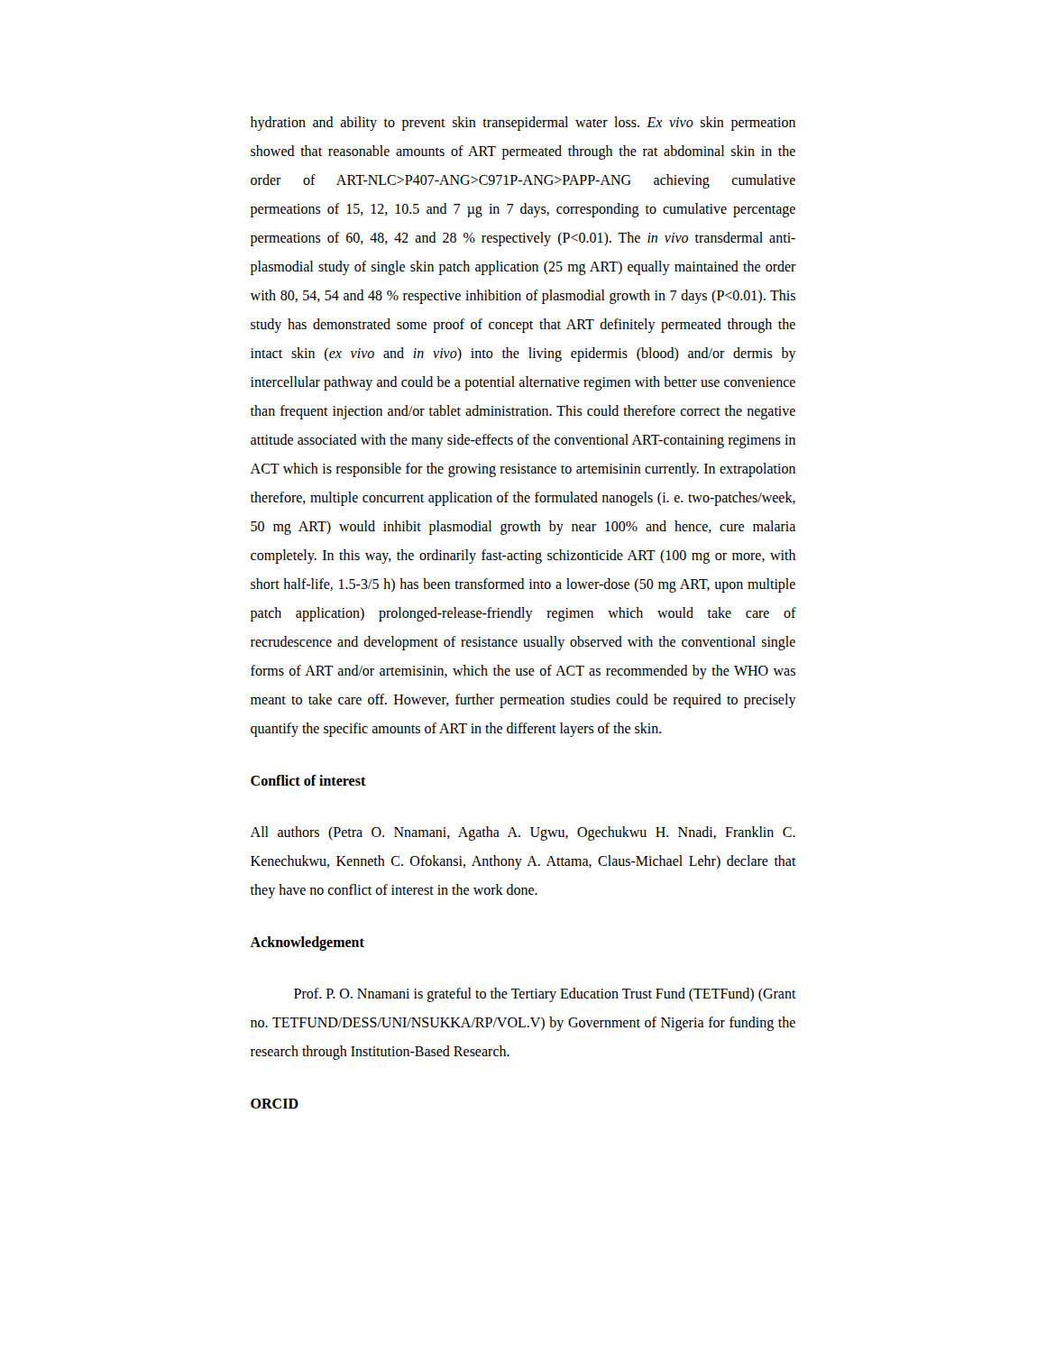hydration and ability to prevent skin transepidermal water loss. Ex vivo skin permeation showed that reasonable amounts of ART permeated through the rat abdominal skin in the order of ART-NLC>P407-ANG>C971P-ANG>PAPP-ANG achieving cumulative permeations of 15, 12, 10.5 and 7 µg in 7 days, corresponding to cumulative percentage permeations of 60, 48, 42 and 28 % respectively (P<0.01). The in vivo transdermal anti-plasmodial study of single skin patch application (25 mg ART) equally maintained the order with 80, 54, 54 and 48 % respective inhibition of plasmodial growth in 7 days (P<0.01). This study has demonstrated some proof of concept that ART definitely permeated through the intact skin (ex vivo and in vivo) into the living epidermis (blood) and/or dermis by intercellular pathway and could be a potential alternative regimen with better use convenience than frequent injection and/or tablet administration. This could therefore correct the negative attitude associated with the many side-effects of the conventional ART-containing regimens in ACT which is responsible for the growing resistance to artemisinin currently. In extrapolation therefore, multiple concurrent application of the formulated nanogels (i. e. two-patches/week, 50 mg ART) would inhibit plasmodial growth by near 100% and hence, cure malaria completely. In this way, the ordinarily fast-acting schizonticide ART (100 mg or more, with short half-life, 1.5-3/5 h) has been transformed into a lower-dose (50 mg ART, upon multiple patch application) prolonged-release-friendly regimen which would take care of recrudescence and development of resistance usually observed with the conventional single forms of ART and/or artemisinin, which the use of ACT as recommended by the WHO was meant to take care off. However, further permeation studies could be required to precisely quantify the specific amounts of ART in the different layers of the skin.
Conflict of interest
All authors (Petra O. Nnamani, Agatha A. Ugwu, Ogechukwu H. Nnadi, Franklin C. Kenechukwu, Kenneth C. Ofokansi, Anthony A. Attama, Claus-Michael Lehr) declare that they have no conflict of interest in the work done.
Acknowledgement
Prof. P. O. Nnamani is grateful to the Tertiary Education Trust Fund (TETFund) (Grant no. TETFUND/DESS/UNI/NSUKKA/RP/VOL.V) by Government of Nigeria for funding the research through Institution-Based Research.
ORCID